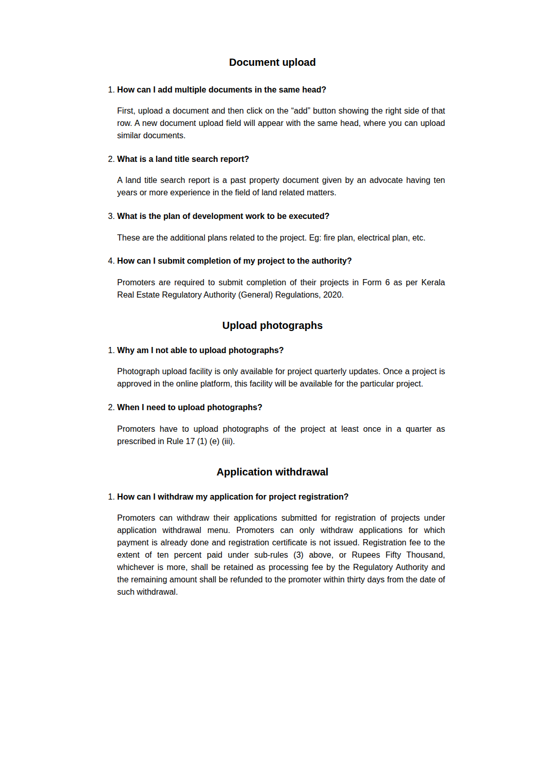Document upload
How can I add multiple documents in the same head?
First, upload a document and then click on the “add” button showing the right side of that row. A new document upload field will appear with the same head, where you can upload similar documents.
What is a land title search report?
A land title search report is a past property document given by an advocate having ten years or more experience in the field of land related matters.
What is the plan of development work to be executed?
These are the additional plans related to the project. Eg: fire plan, electrical plan, etc.
How can I submit completion of my project to the authority?
Promoters are required to submit completion of their projects in Form 6 as per Kerala Real Estate Regulatory Authority (General) Regulations, 2020.
Upload photographs
Why am I not able to upload photographs?
Photograph upload facility is only available for project quarterly updates. Once a project is approved in the online platform, this facility will be available for the particular project.
When I need to upload photographs?
Promoters have to upload photographs of the project at least once in a quarter as prescribed in Rule 17 (1) (e) (iii).
Application withdrawal
How can I withdraw my application for project registration?
Promoters can withdraw their applications submitted for registration of projects under application withdrawal menu. Promoters can only withdraw applications for which payment is already done and registration certificate is not issued. Registration fee to the extent of ten percent paid under sub-rules (3) above, or Rupees Fifty Thousand, whichever is more, shall be retained as processing fee by the Regulatory Authority and the remaining amount shall be refunded to the promoter within thirty days from the date of such withdrawal.